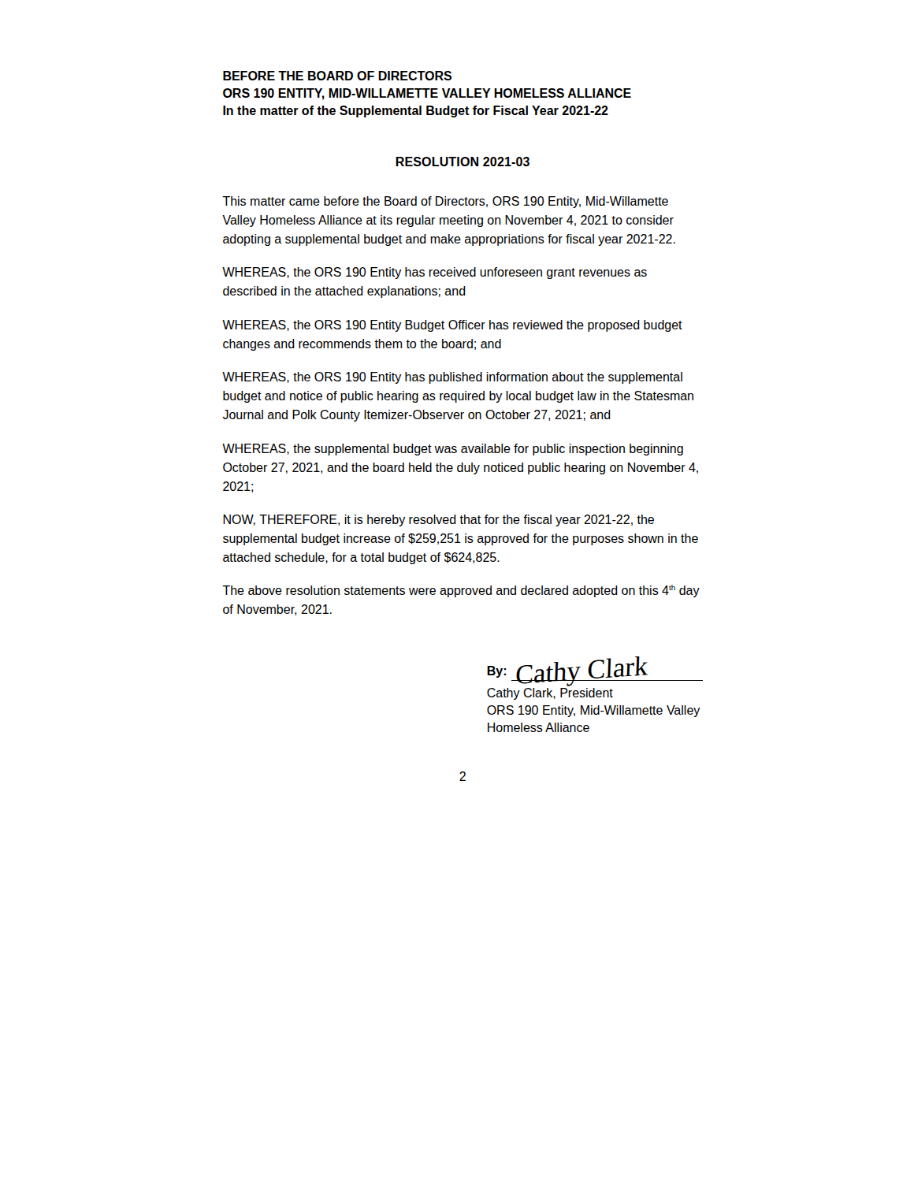BEFORE THE BOARD OF DIRECTORS
ORS 190 ENTITY, MID-WILLAMETTE VALLEY HOMELESS ALLIANCE
In the matter of the Supplemental Budget for Fiscal Year 2021-22
RESOLUTION 2021-03
This matter came before the Board of Directors, ORS 190 Entity, Mid-Willamette Valley Homeless Alliance at its regular meeting on November 4, 2021 to consider adopting a supplemental budget and make appropriations for fiscal year 2021-22.
WHEREAS, the ORS 190 Entity has received unforeseen grant revenues as described in the attached explanations; and
WHEREAS, the ORS 190 Entity Budget Officer has reviewed the proposed budget changes and recommends them to the board; and
WHEREAS, the ORS 190 Entity has published information about the supplemental budget and notice of public hearing as required by local budget law in the Statesman Journal and Polk County Itemizer-Observer on October 27, 2021; and
WHEREAS, the supplemental budget was available for public inspection beginning October 27, 2021, and the board held the duly noticed public hearing on November 4, 2021;
NOW, THEREFORE, it is hereby resolved that for the fiscal year 2021-22, the supplemental budget increase of $259,251 is approved for the purposes shown in the attached schedule, for a total budget of $624,825.
The above resolution statements were approved and declared adopted on this 4th day of November, 2021.
By: Cathy Clark
Cathy Clark, President
ORS 190 Entity, Mid-Willamette Valley
Homeless Alliance
2